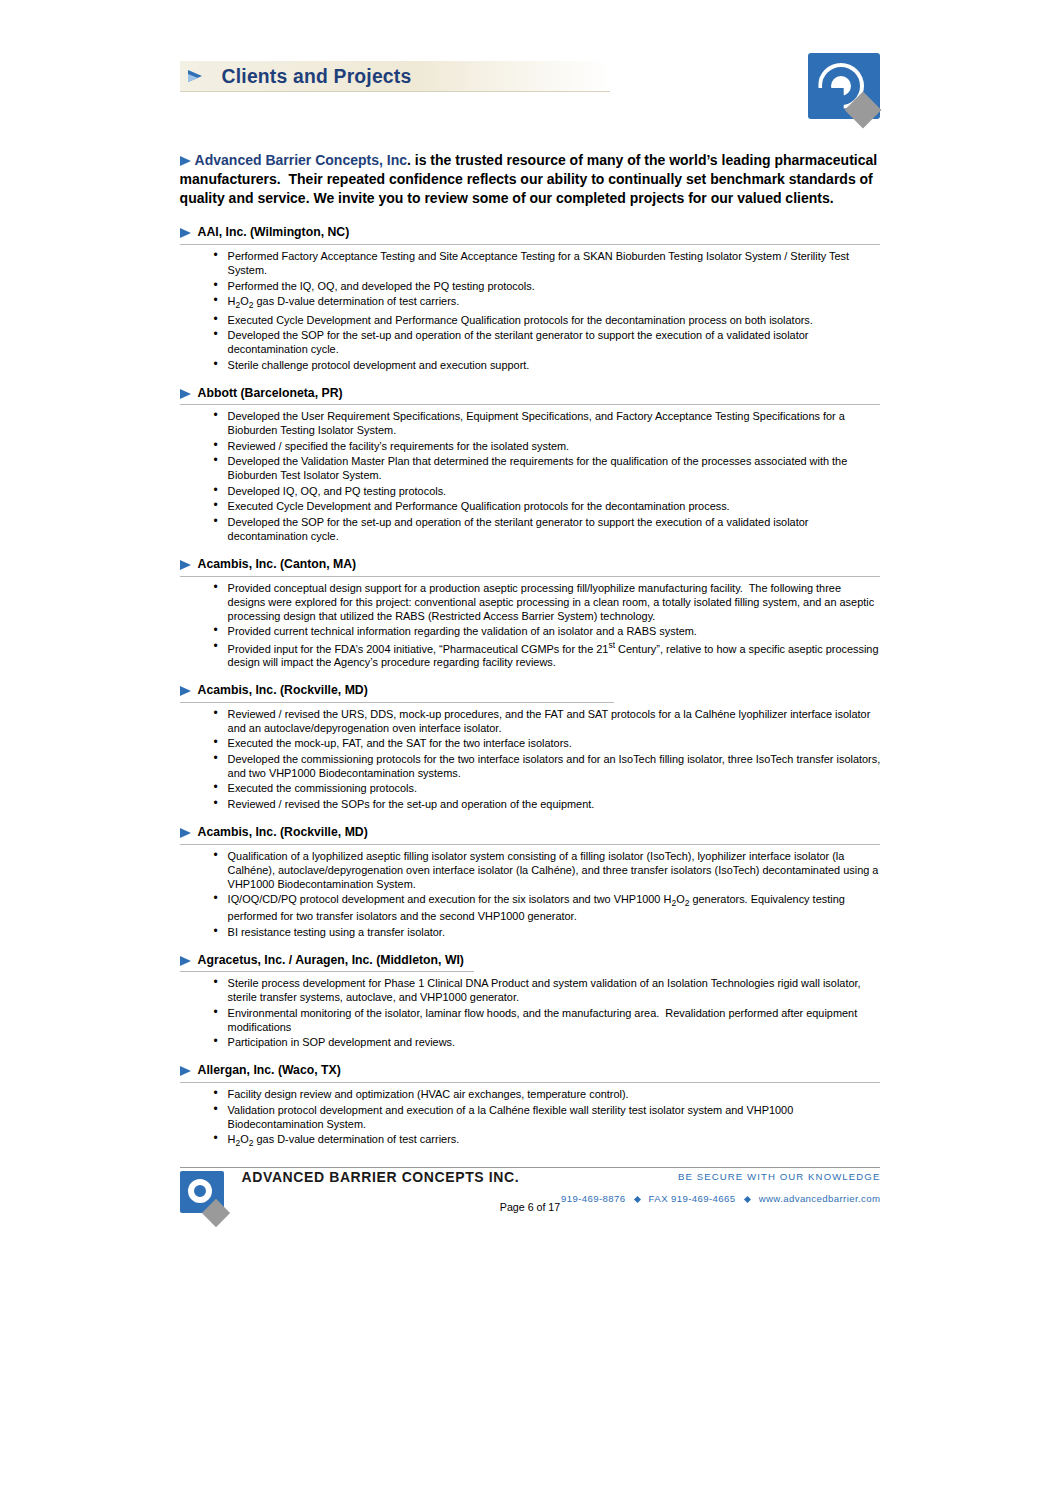Clients and Projects
Advanced Barrier Concepts, Inc. is the trusted resource of many of the world’s leading pharmaceutical manufacturers. Their repeated confidence reflects our ability to continually set benchmark standards of quality and service. We invite you to review some of our completed projects for our valued clients.
AAI, Inc. (Wilmington, NC)
Performed Factory Acceptance Testing and Site Acceptance Testing for a SKAN Bioburden Testing Isolator System / Sterility Test System.
Performed the IQ, OQ, and developed the PQ testing protocols.
H2O2 gas D-value determination of test carriers.
Executed Cycle Development and Performance Qualification protocols for the decontamination process on both isolators.
Developed the SOP for the set-up and operation of the sterilant generator to support the execution of a validated isolator decontamination cycle.
Sterile challenge protocol development and execution support.
Abbott (Barceloneta, PR)
Developed the User Requirement Specifications, Equipment Specifications, and Factory Acceptance Testing Specifications for a Bioburden Testing Isolator System.
Reviewed / specified the facility’s requirements for the isolated system.
Developed the Validation Master Plan that determined the requirements for the qualification of the processes associated with the Bioburden Test Isolator System.
Developed IQ, OQ, and PQ testing protocols.
Executed Cycle Development and Performance Qualification protocols for the decontamination process.
Developed the SOP for the set-up and operation of the sterilant generator to support the execution of a validated isolator decontamination cycle.
Acambis, Inc. (Canton, MA)
Provided conceptual design support for a production aseptic processing fill/lyophilize manufacturing facility. The following three designs were explored for this project: conventional aseptic processing in a clean room, a totally isolated filling system, and an aseptic processing design that utilized the RABS (Restricted Access Barrier System) technology.
Provided current technical information regarding the validation of an isolator and a RABS system.
Provided input for the FDA’s 2004 initiative, “Pharmaceutical CGMPs for the 21st Century”, relative to how a specific aseptic processing design will impact the Agency’s procedure regarding facility reviews.
Acambis, Inc. (Rockville, MD)
Reviewed / revised the URS, DDS, mock-up procedures, and the FAT and SAT protocols for a la Calhéne lyophilizer interface isolator and an autoclave/depyrogenation oven interface isolator.
Executed the mock-up, FAT, and the SAT for the two interface isolators.
Developed the commissioning protocols for the two interface isolators and for an IsoTech filling isolator, three IsoTech transfer isolators, and two VHP1000 Biodecontamination systems.
Executed the commissioning protocols.
Reviewed / revised the SOPs for the set-up and operation of the equipment.
Acambis, Inc. (Rockville, MD)
Qualification of a lyophilized aseptic filling isolator system consisting of a filling isolator (IsoTech), lyophilizer interface isolator (la Calhéne), autoclave/depyrogenation oven interface isolator (la Calhéne), and three transfer isolators (IsoTech) decontaminated using a VHP1000 Biodecontamination System.
IQ/OQ/CD/PQ protocol development and execution for the six isolators and two VHP1000 H2O2 generators. Equivalency testing performed for two transfer isolators and the second VHP1000 generator.
BI resistance testing using a transfer isolator.
Agracetus, Inc. / Auragen, Inc. (Middleton, WI)
Sterile process development for Phase 1 Clinical DNA Product and system validation of an Isolation Technologies rigid wall isolator, sterile transfer systems, autoclave, and VHP1000 generator.
Environmental monitoring of the isolator, laminar flow hoods, and the manufacturing area. Revalidation performed after equipment modifications
Participation in SOP development and reviews.
Allergan, Inc. (Waco, TX)
Facility design review and optimization (HVAC air exchanges, temperature control).
Validation protocol development and execution of a la Calhéne flexible wall sterility test isolator system and VHP1000 Biodecontamination System.
H2O2 gas D-value determination of test carriers.
ADVANCED BARRIER CONCEPTS INC.
BE SECURE WITH OUR KNOWLEDGE
919-469-8876 FAX 919-469-4665 www.advancedbarrier.com
Page 6 of 17